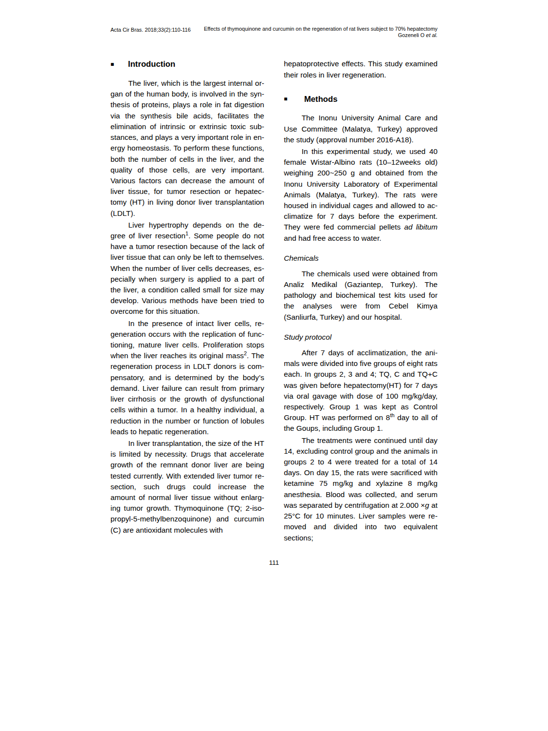Acta Cir Bras. 2018;33(2):110-116
Effects of thymoquinone and curcumin on the regeneration of rat livers subject to 70% hepatectomy
Gozeneli O et al.
■Introduction
The liver, which is the largest internal organ of the human body, is involved in the synthesis of proteins, plays a role in fat digestion via the synthesis bile acids, facilitates the elimination of intrinsic or extrinsic toxic substances, and plays a very important role in energy homeostasis. To perform these functions, both the number of cells in the liver, and the quality of those cells, are very important. Various factors can decrease the amount of liver tissue, for tumor resection or hepatectomy (HT) in living donor liver transplantation (LDLT).
Liver hypertrophy depends on the degree of liver resection1. Some people do not have a tumor resection because of the lack of liver tissue that can only be left to themselves. When the number of liver cells decreases, especially when surgery is applied to a part of the liver, a condition called small for size may develop. Various methods have been tried to overcome for this situation.
In the presence of intact liver cells, regeneration occurs with the replication of functioning, mature liver cells. Proliferation stops when the liver reaches its original mass2. The regeneration process in LDLT donors is compensatory, and is determined by the body’s demand. Liver failure can result from primary liver cirrhosis or the growth of dysfunctional cells within a tumor. In a healthy individual, a reduction in the number or function of lobules leads to hepatic regeneration.
In liver transplantation, the size of the HT is limited by necessity. Drugs that accelerate growth of the remnant donor liver are being tested currently. With extended liver tumor resection, such drugs could increase the amount of normal liver tissue without enlarging tumor growth. Thymoquinone (TQ; 2-isopropyl-5-methylbenzoquinone) and curcumin (C) are antioxidant molecules with
hepatoprotective effects. This study examined their roles in liver regeneration.
■Methods
The Inonu University Animal Care and Use Committee (Malatya, Turkey) approved the study (approval number 2016-A18).
In this experimental study, we used 40 female Wistar-Albino rats (10–12weeks old) weighing 200~250 g and obtained from the Inonu University Laboratory of Experimental Animals (Malatya, Turkey). The rats were housed in individual cages and allowed to acclimatize for 7 days before the experiment. They were fed commercial pellets ad libitum and had free access to water.
Chemicals
The chemicals used were obtained from Analiz Medikal (Gaziantep, Turkey). The pathology and biochemical test kits used for the analyses were from Cebel Kimya (Sanliurfa, Turkey) and our hospital.
Study protocol
After 7 days of acclimatization, the animals were divided into five groups of eight rats each. In groups 2, 3 and 4; TQ, C and TQ+C was given before hepatectomy(HT) for 7 days via oral gavage with dose of 100 mg/kg/day, respectively. Group 1 was kept as Control Group. HT was performed on 8th day to all of the Goups, including Group 1.
The treatments were continued until day 14, excluding control group and the animals in groups 2 to 4 were treated for a total of 14 days. On day 15, the rats were sacrificed with ketamine 75 mg/kg and xylazine 8 mg/kg anesthesia. Blood was collected, and serum was separated by centrifugation at 2.000 ×g at 25°C for 10 minutes. Liver samples were removed and divided into two equivalent sections;
111